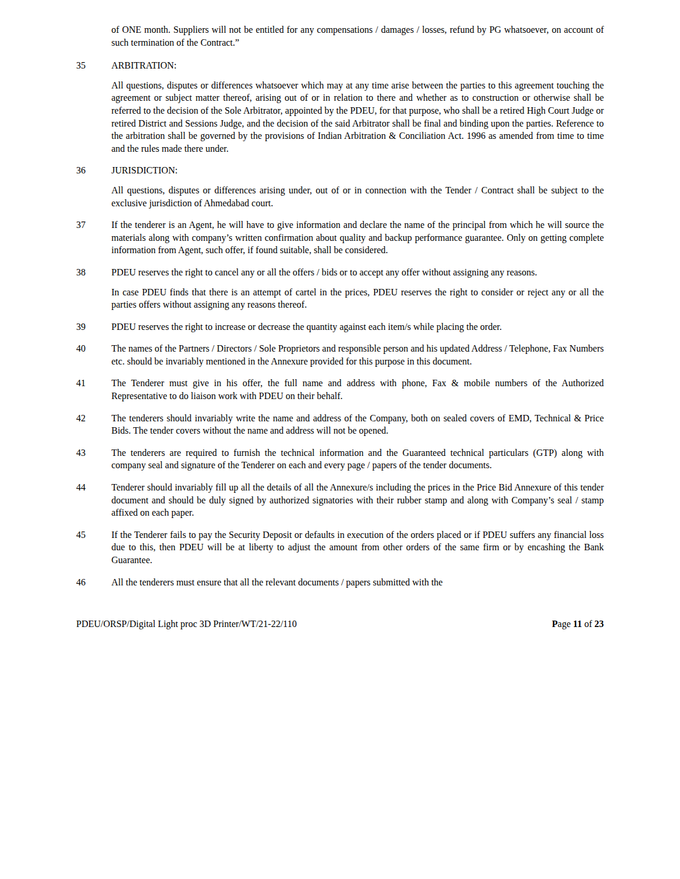of ONE month. Suppliers will not be entitled for any compensations / damages / losses, refund by PG whatsoever, on account of such termination of the Contract.”
35
ARBITRATION:
All questions, disputes or differences whatsoever which may at any time arise between the parties to this agreement touching the agreement or subject matter thereof, arising out of or in relation to there and whether as to construction or otherwise shall be referred to the decision of the Sole Arbitrator, appointed by the PDEU, for that purpose, who shall be a retired High Court Judge or retired District and Sessions Judge, and the decision of the said Arbitrator shall be final and binding upon the parties. Reference to the arbitration shall be governed by the provisions of Indian Arbitration & Conciliation Act. 1996 as amended from time to time and the rules made there under.
36
JURISDICTION:
All questions, disputes or differences arising under, out of or in connection with the Tender / Contract shall be subject to the exclusive jurisdiction of Ahmedabad court.
37
If the tenderer is an Agent, he will have to give information and declare the name of the principal from which he will source the materials along with company’s written confirmation about quality and backup performance guarantee. Only on getting complete information from Agent, such offer, if found suitable, shall be considered.
38
PDEU reserves the right to cancel any or all the offers / bids or to accept any offer without assigning any reasons.
In case PDEU finds that there is an attempt of cartel in the prices, PDEU reserves the right to consider or reject any or all the parties offers without assigning any reasons thereof.
39
PDEU reserves the right to increase or decrease the quantity against each item/s while placing the order.
40
The names of the Partners / Directors / Sole Proprietors and responsible person and his updated Address / Telephone, Fax Numbers etc. should be invariably mentioned in the Annexure provided for this purpose in this document.
41
The Tenderer must give in his offer, the full name and address with phone, Fax & mobile numbers of the Authorized Representative to do liaison work with PDEU on their behalf.
42
The tenderers should invariably write the name and address of the Company, both on sealed covers of EMD, Technical & Price Bids. The tender covers without the name and address will not be opened.
43
The tenderers are required to furnish the technical information and the Guaranteed technical particulars (GTP) along with company seal and signature of the Tenderer on each and every page / papers of the tender documents.
44
Tenderer should invariably fill up all the details of all the Annexure/s including the prices in the Price Bid Annexure of this tender document and should be duly signed by authorized signatories with their rubber stamp and along with Company’s seal / stamp affixed on each paper.
45
If the Tenderer fails to pay the Security Deposit or defaults in execution of the orders placed or if PDEU suffers any financial loss due to this, then PDEU will be at liberty to adjust the amount from other orders of the same firm or by encashing the Bank Guarantee.
46
All the tenderers must ensure that all the relevant documents / papers submitted with the
PDEU/ORSP/Digital Light proc 3D Printer/WT/21-22/110
Page 11 of 23